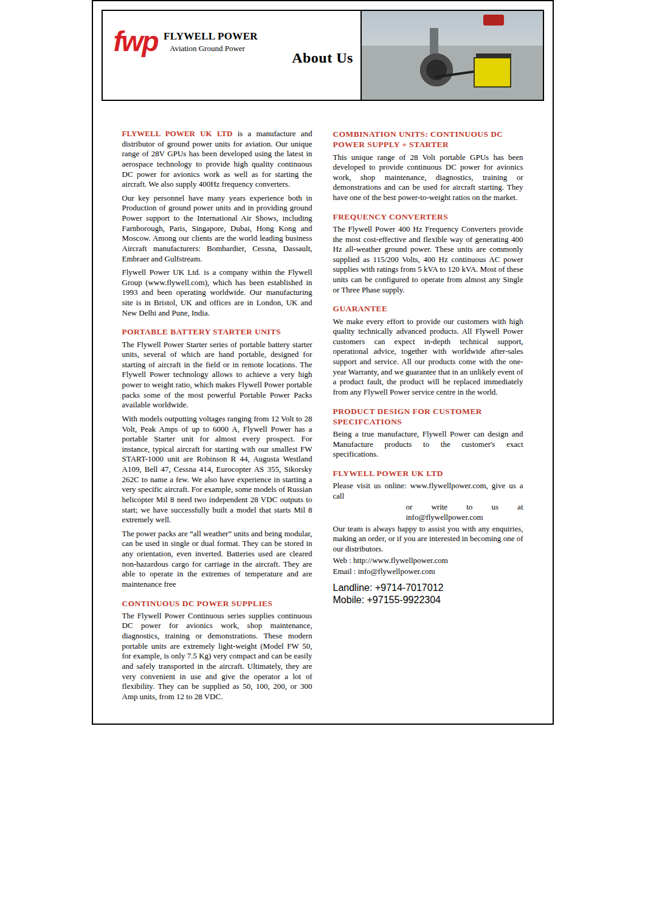fwp
FLYWELL POWER
Aviation Ground Power
About Us
FLYWELL POWER UK LTD is a manufacture and distributor of ground power units for aviation. Our unique range of 28V GPUs has been developed using the latest in aerospace technology to provide high quality continuous DC power for avionics work as well as for starting the aircraft. We also supply 400Hz frequency converters.
Our key personnel have many years experience both in Production of ground power units and in providing ground Power support to the International Air Shows, including Farnborough, Paris, Singapore, Dubai, Hong Kong and Moscow. Among our clients are the world leading business Aircraft manufacturers: Bombardier, Cessna, Dassault, Embraer and Gulfstream.
Flywell Power UK Ltd. is a company within the Flywell Group (www.flywell.com), which has been established in 1993 and been operating worldwide. Our manufacturing site is in Bristol, UK and offices are in London, UK and New Delhi and Pune, India.
Portable Battery Starter Units
The Flywell Power Starter series of portable battery starter units, several of which are hand portable, designed for starting of aircraft in the field or in remote locations. The Flywell Power technology allows to achieve a very high power to weight ratio, which makes Flywell Power portable packs some of the most powerful Portable Power Packs available worldwide.
With models outputting voltages ranging from 12 Volt to 28 Volt, Peak Amps of up to 6000 A, Flywell Power has a portable Starter unit for almost every prospect. For instance, typical aircraft for starting with our smallest FW START-1000 unit are Robinson R 44, Augusta Westland A109, Bell 47, Cessna 414, Eurocopter AS 355, Sikorsky 262C to name a few. We also have experience in starting a very specific aircraft. For example, some models of Russian helicopter Mil 8 need two independent 28 VDC outputs to start; we have successfully built a model that starts Mil 8 extremely well.
The power packs are “all weather” units and being modular, can be used in single or dual format. They can be stored in any orientation, even inverted. Batteries used are cleared non-hazardous cargo for carriage in the aircraft. They are able to operate in the extremes of temperature and are maintenance free
Continuous DC Power Supplies
The Flywell Power Continuous series supplies continuous DC power for avionics work, shop maintenance, diagnostics, training or demonstrations. These modern portable units are extremely light-weight (Model FW 50, for example, is only 7.5 Kg) very compact and can be easily and safely transported in the aircraft. Ultimately, they are very convenient in use and give the operator a lot of flexibility. They can be supplied as 50, 100, 200, or 300 Amp units, from 12 to 28 VDC.
Combination Units: Continuous DC Power Supply + Starter
This unique range of 28 Volt portable GPUs has been developed to provide continuous DC power for avionics work, shop maintenance, diagnostics, training or demonstrations and can be used for aircraft starting. They have one of the best power-to-weight ratios on the market.
Frequency Converters
The Flywell Power 400 Hz Frequency Converters provide the most cost-effective and flexible way of generating 400 Hz all-weather ground power. These units are commonly supplied as 115/200 Volts, 400 Hz continuous AC power supplies with ratings from 5 kVA to 120 kVA. Most of these units can be configured to operate from almost any Single or Three Phase supply.
Guarantee
We make every effort to provide our customers with high quality technically advanced products. All Flywell Power customers can expect in-depth technical support, operational advice, together with worldwide after-sales support and service. All our products come with the one-year Warranty, and we guarantee that in an unlikely event of a product fault, the product will be replaced immediately from any Flywell Power service centre in the world.
Product Design for Customer Specifcations
Being a true manufacture, Flywell Power can design and Manufacture products to the customer's exact specifications.
Flywell Power UK Ltd
Please visit us online: www.flywellpower.com, give us a call
or write to us at info@flywellpower.com
Our team is always happy to assist you with any enquiries, making an order, or if you are interested in becoming one of our distributors.
Web : http://www.flywellpower.com
Email : info@flywellpower.com
Landline: +9714-7017012
Mobile: +97155-9922304